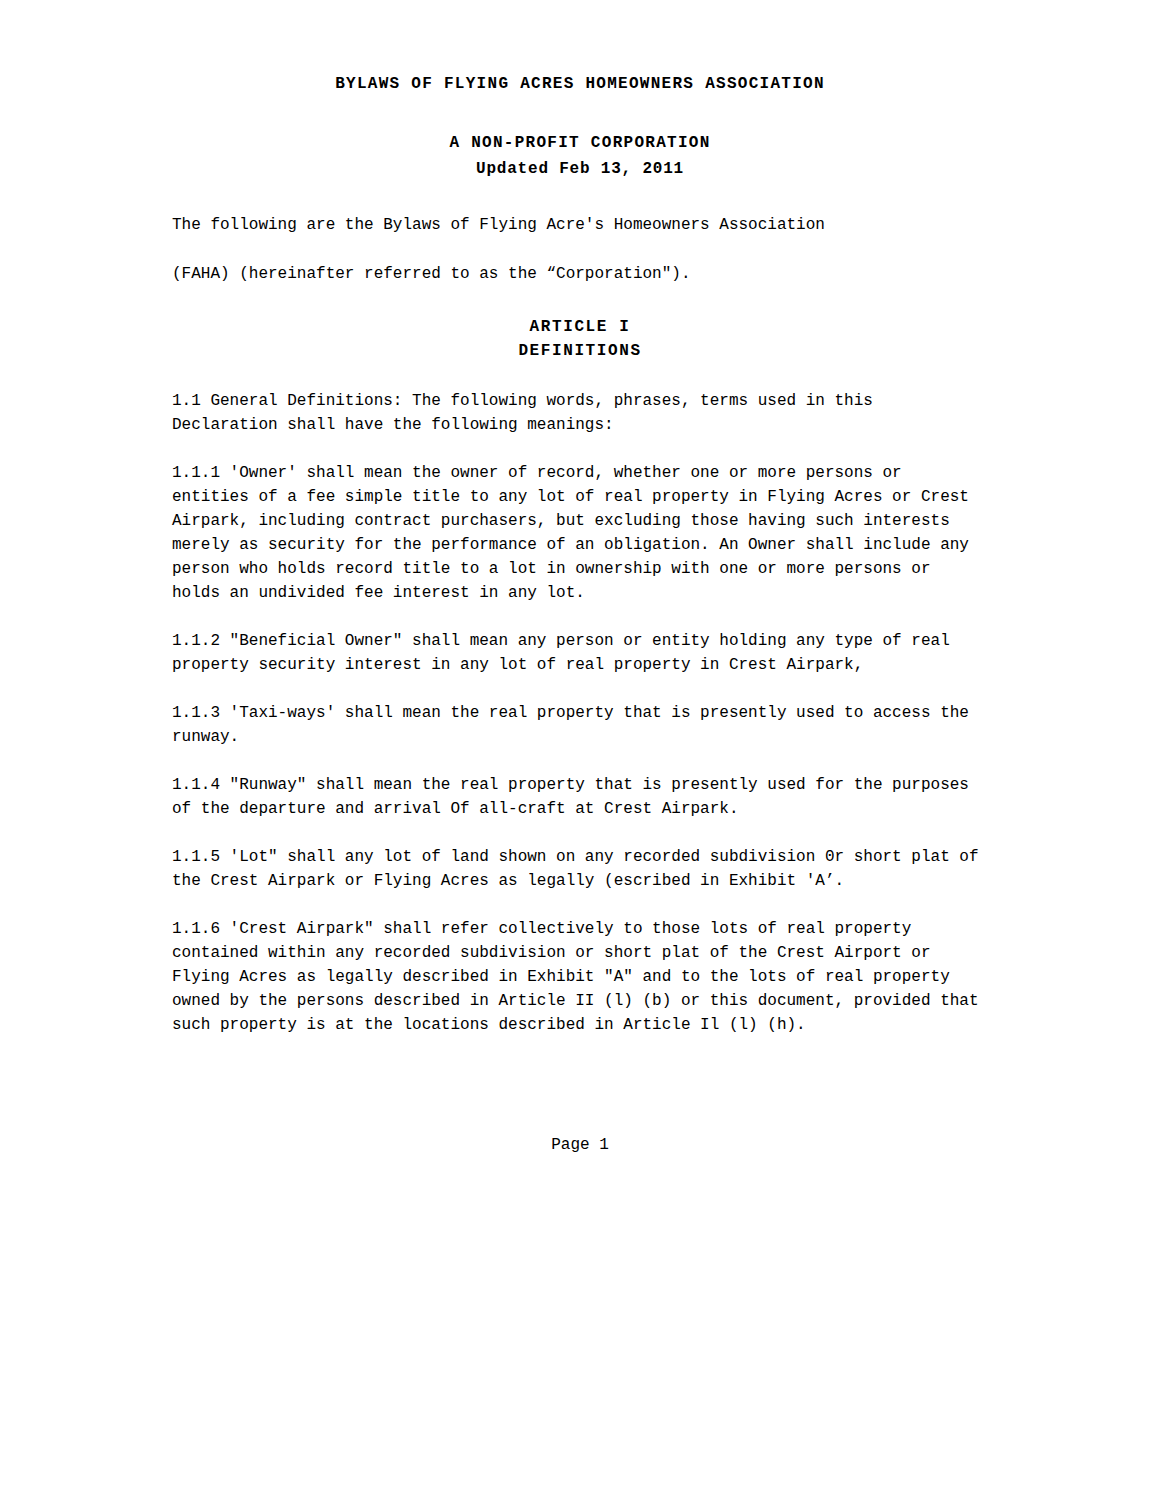BYLAWS OF FLYING ACRES HOMEOWNERS ASSOCIATION
A NON-PROFIT CORPORATION
Updated Feb 13, 2011
The following are the Bylaws of Flying Acre's Homeowners Association
(FAHA) (hereinafter referred to as the “Corporation").
ARTICLE I
DEFINITIONS
1.1 General Definitions: The following words, phrases, terms used in this Declaration shall have the following meanings:
1.1.1 'Owner' shall mean the owner of record, whether one or more persons or entities of a fee simple title to any lot of real property in Flying Acres or Crest Airpark, including contract purchasers, but excluding those having such interests merely as security for the performance of an obligation. An Owner shall include any person who holds record title to a lot in ownership with one or more persons or holds an undivided fee interest in any lot.
1.1.2 "Beneficial Owner" shall mean any person or entity holding any type of real property security interest in any lot of real property in Crest Airpark,
1.1.3 'Taxi-ways' shall mean the real property that is presently used to access the runway.
1.1.4 "Runway" shall mean the real property that is presently used for the purposes of the departure and arrival Of all-craft at Crest Airpark.
1.1.5 'Lot" shall any lot of land shown on any recorded subdivision 0r short plat of the Crest Airpark or Flying Acres as legally (escribed in Exhibit 'A’.
1.1.6 'Crest Airpark" shall refer collectively to those lots of real property contained within any recorded subdivision or short plat of the Crest Airport or Flying Acres as legally described in Exhibit "A" and to the lots of real property owned by the persons described in Article II (l) (b) or this document, provided that such property is at the locations described in Article Il (l) (h).
Page 1